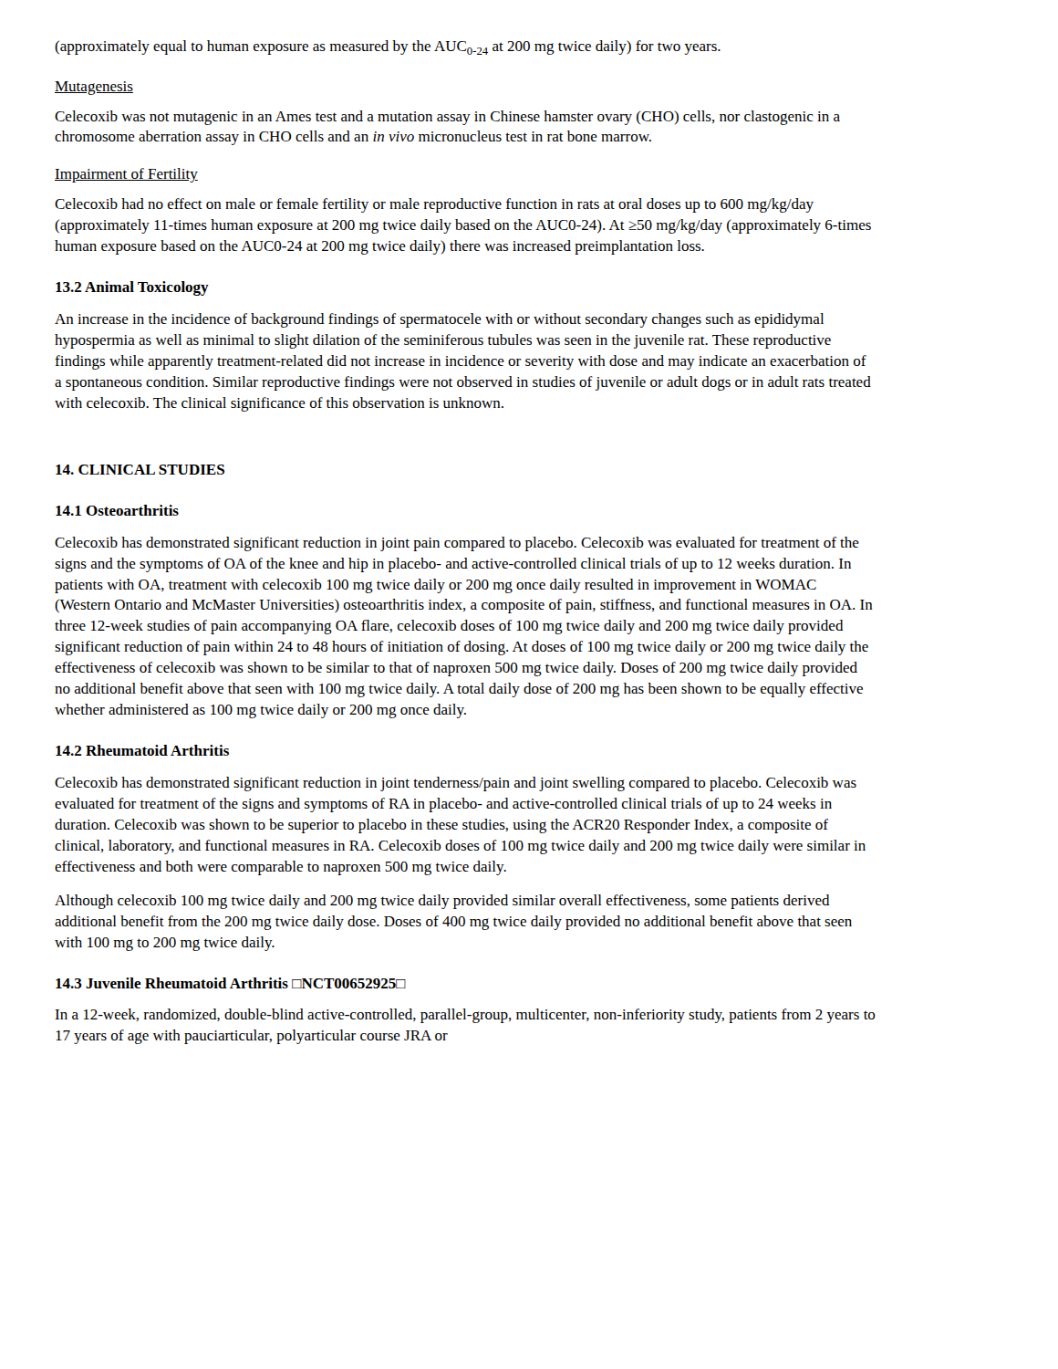(approximately equal to human exposure as measured by the AUC0-24 at 200 mg twice daily) for two years.
Mutagenesis
Celecoxib was not mutagenic in an Ames test and a mutation assay in Chinese hamster ovary (CHO) cells, nor clastogenic in a chromosome aberration assay in CHO cells and an in vivo micronucleus test in rat bone marrow.
Impairment of Fertility
Celecoxib had no effect on male or female fertility or male reproductive function in rats at oral doses up to 600 mg/kg/day (approximately 11-times human exposure at 200 mg twice daily based on the AUC0-24). At ≥50 mg/kg/day (approximately 6-times human exposure based on the AUC0-24 at 200 mg twice daily) there was increased preimplantation loss.
13.2 Animal Toxicology
An increase in the incidence of background findings of spermatocele with or without secondary changes such as epididymal hypospermia as well as minimal to slight dilation of the seminiferous tubules was seen in the juvenile rat. These reproductive findings while apparently treatment-related did not increase in incidence or severity with dose and may indicate an exacerbation of a spontaneous condition. Similar reproductive findings were not observed in studies of juvenile or adult dogs or in adult rats treated with celecoxib. The clinical significance of this observation is unknown.
14. CLINICAL STUDIES
14.1 Osteoarthritis
Celecoxib has demonstrated significant reduction in joint pain compared to placebo. Celecoxib was evaluated for treatment of the signs and the symptoms of OA of the knee and hip in placebo- and active-controlled clinical trials of up to 12 weeks duration. In patients with OA, treatment with celecoxib 100 mg twice daily or 200 mg once daily resulted in improvement in WOMAC (Western Ontario and McMaster Universities) osteoarthritis index, a composite of pain, stiffness, and functional measures in OA. In three 12-week studies of pain accompanying OA flare, celecoxib doses of 100 mg twice daily and 200 mg twice daily provided significant reduction of pain within 24 to 48 hours of initiation of dosing. At doses of 100 mg twice daily or 200 mg twice daily the effectiveness of celecoxib was shown to be similar to that of naproxen 500 mg twice daily. Doses of 200 mg twice daily provided no additional benefit above that seen with 100 mg twice daily. A total daily dose of 200 mg has been shown to be equally effective whether administered as 100 mg twice daily or 200 mg once daily.
14.2 Rheumatoid Arthritis
Celecoxib has demonstrated significant reduction in joint tenderness/pain and joint swelling compared to placebo. Celecoxib was evaluated for treatment of the signs and symptoms of RA in placebo- and active-controlled clinical trials of up to 24 weeks in duration. Celecoxib was shown to be superior to placebo in these studies, using the ACR20 Responder Index, a composite of clinical, laboratory, and functional measures in RA. Celecoxib doses of 100 mg twice daily and 200 mg twice daily were similar in effectiveness and both were comparable to naproxen 500 mg twice daily.
Although celecoxib 100 mg twice daily and 200 mg twice daily provided similar overall effectiveness, some patients derived additional benefit from the 200 mg twice daily dose. Doses of 400 mg twice daily provided no additional benefit above that seen with 100 mg to 200 mg twice daily.
14.3 Juvenile Rheumatoid Arthritis □NCT00652925□
In a 12-week, randomized, double-blind active-controlled, parallel-group, multicenter, non-inferiority study, patients from 2 years to 17 years of age with pauciarticular, polyarticular course JRA or